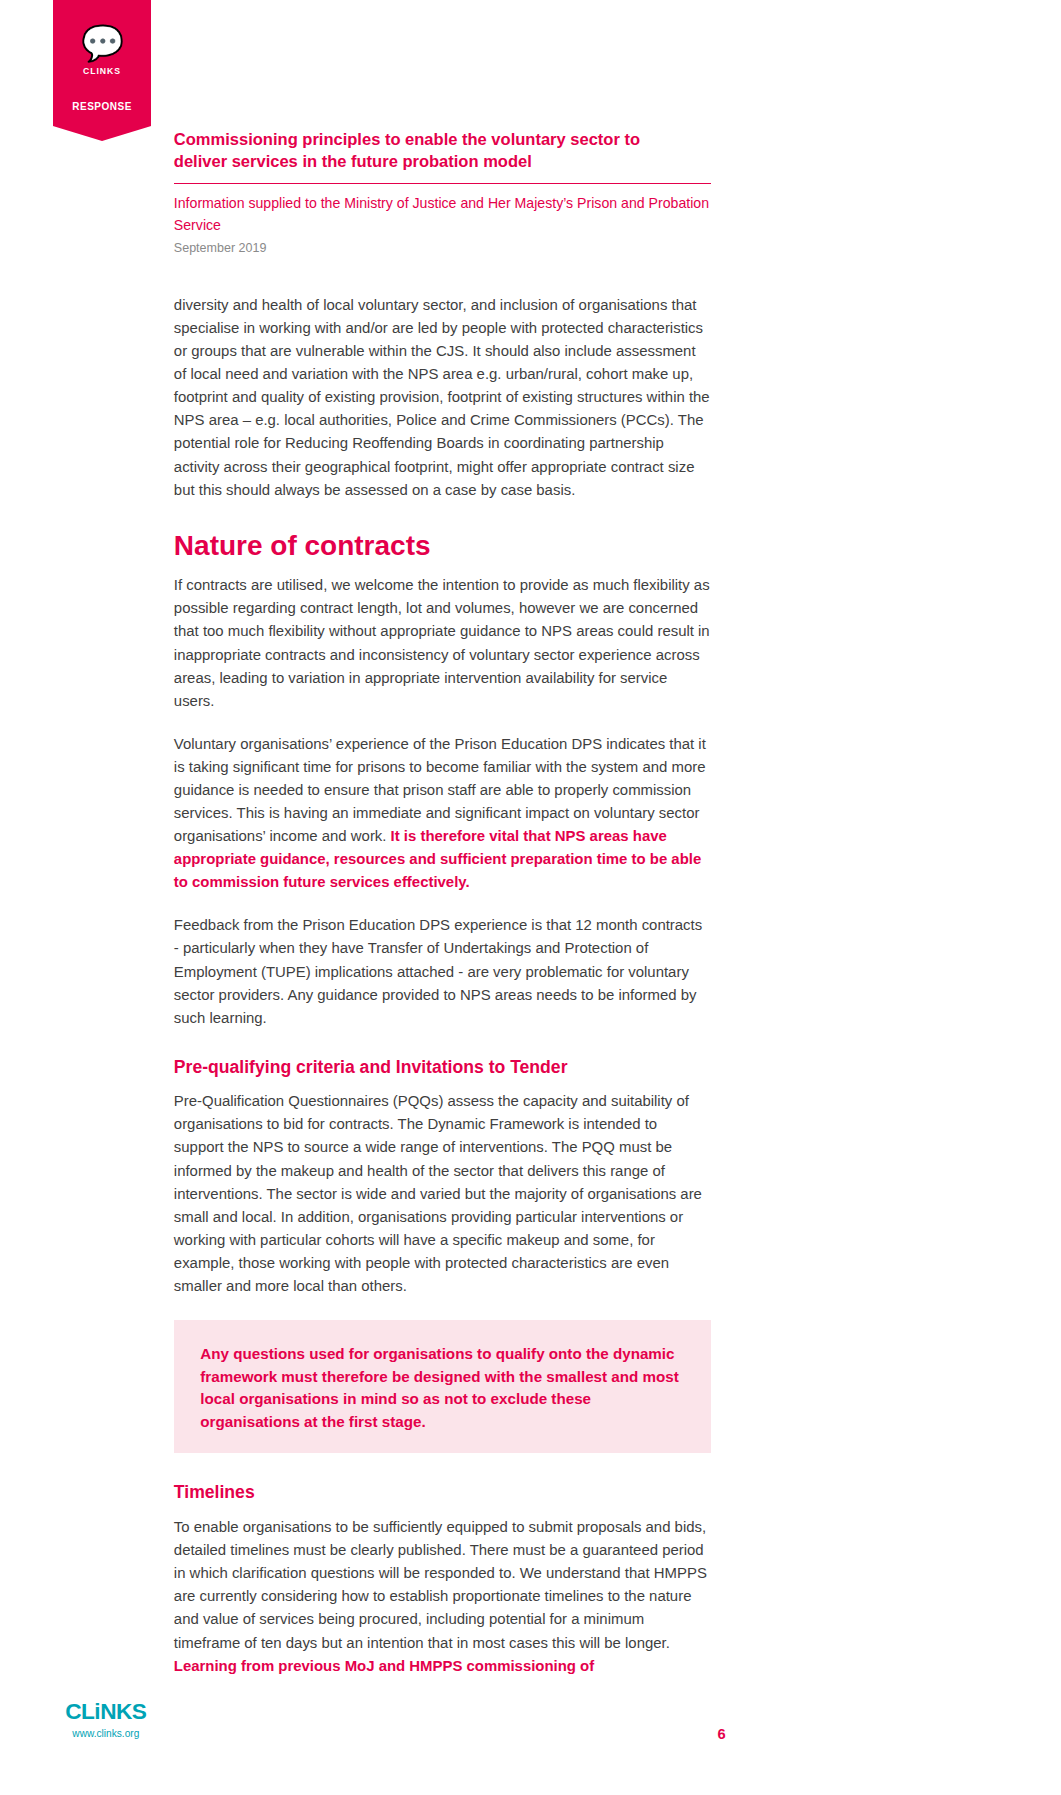💬
CLINKS
RESPONSE
Commissioning principles to enable the voluntary sector to
deliver services in the future probation model
Information supplied to the Ministry of Justice and Her Majesty’s Prison and Probation Service
September 2019
diversity and health of local voluntary sector, and inclusion of organisations that specialise in working with and/or are led by people with protected characteristics or groups that are vulnerable within the CJS. It should also include assessment of local need and variation with the NPS area e.g. urban/rural, cohort make up, footprint and quality of existing provision, footprint of existing structures within the NPS area – e.g. local authorities, Police and Crime Commissioners (PCCs). The potential role for Reducing Reoffending Boards in coordinating partnership activity across their geographical footprint, might offer appropriate contract size but this should always be assessed on a case by case basis.
Nature of contracts
If contracts are utilised, we welcome the intention to provide as much flexibility as possible regarding contract length, lot and volumes, however we are concerned that too much flexibility without appropriate guidance to NPS areas could result in inappropriate contracts and inconsistency of voluntary sector experience across areas, leading to variation in appropriate intervention availability for service users.
Voluntary organisations’ experience of the Prison Education DPS indicates that it is taking significant time for prisons to become familiar with the system and more guidance is needed to ensure that prison staff are able to properly commission services. This is having an immediate and significant impact on voluntary sector organisations’ income and work. It is therefore vital that NPS areas have appropriate guidance, resources and sufficient preparation time to be able to commission future services effectively.
Feedback from the Prison Education DPS experience is that 12 month contracts - particularly when they have Transfer of Undertakings and Protection of Employment (TUPE) implications attached - are very problematic for voluntary sector providers. Any guidance provided to NPS areas needs to be informed by such learning.
Pre-qualifying criteria and Invitations to Tender
Pre-Qualification Questionnaires (PQQs) assess the capacity and suitability of organisations to bid for contracts. The Dynamic Framework is intended to support the NPS to source a wide range of interventions. The PQQ must be informed by the makeup and health of the sector that delivers this range of interventions. The sector is wide and varied but the majority of organisations are small and local. In addition, organisations providing particular interventions or working with particular cohorts will have a specific makeup and some, for example, those working with people with protected characteristics are even smaller and more local than others.
Any questions used for organisations to qualify onto the dynamic framework must therefore be designed with the smallest and most local organisations in mind so as not to exclude these organisations at the first stage.
Timelines
To enable organisations to be sufficiently equipped to submit proposals and bids, detailed timelines must be clearly published. There must be a guaranteed period in which clarification questions will be responded to. We understand that HMPPS are currently considering how to establish proportionate timelines to the nature and value of services being procured, including potential for a minimum timeframe of ten days but an intention that in most cases this will be longer. Learning from previous MoJ and HMPPS commissioning of
CLiNKS
www.clinks.org
6